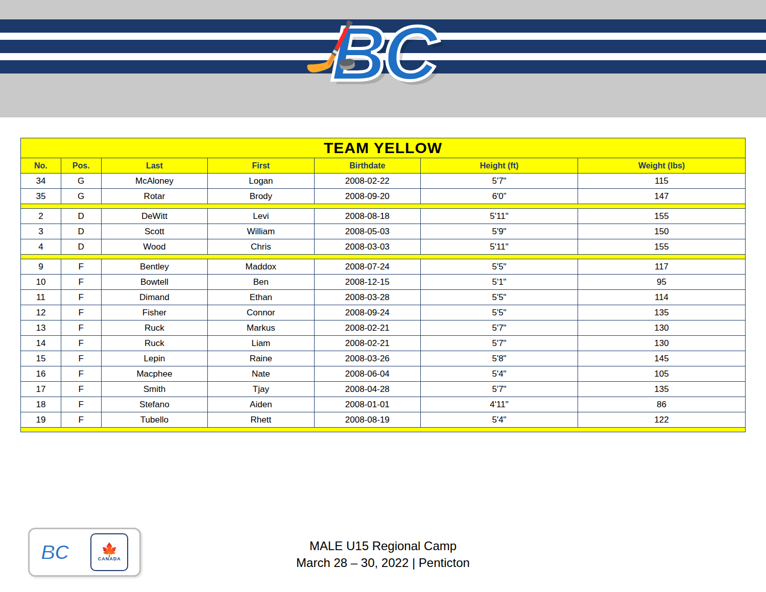🏒 BC
| TEAM YELLOW |
| --- |
| No. | Pos. | Last | First | Birthdate | Height (ft) | Weight (lbs) |
| 34 | G | McAloney | Logan | 2008-02-22 | 5'7" | 115 |
| 35 | G | Rotar | Brody | 2008-09-20 | 6'0” | 147 |
| 2 | D | DeWitt | Levi | 2008-08-18 | 5'11" | 155 |
| 3 | D | Scott | William | 2008-05-03 | 5'9" | 150 |
| 4 | D | Wood | Chris | 2008-03-03 | 5'11" | 155 |
| 9 | F | Bentley | Maddox | 2008-07-24 | 5'5" | 117 |
| 10 | F | Bowtell | Ben | 2008-12-15 | 5'1" | 95 |
| 11 | F | Dimand | Ethan | 2008-03-28 | 5'5" | 114 |
| 12 | F | Fisher | Connor | 2008-09-24 | 5'5" | 135 |
| 13 | F | Ruck | Markus | 2008-02-21 | 5'7" | 130 |
| 14 | F | Ruck | Liam | 2008-02-21 | 5'7" | 130 |
| 15 | F | Lepin | Raine | 2008-03-26 | 5'8" | 145 |
| 16 | F | Macphee | Nate | 2008-06-04 | 5'4" | 105 |
| 17 | F | Smith | Tjay | 2008-04-28 | 5'7" | 135 |
| 18 | F | Stefano | Aiden | 2008-01-01 | 4'11" | 86 |
| 19 | F | Tubello | Rhett | 2008-08-19 | 5'4" | 122 |
BC
🍁 CANADA
MALE U15 Regional Camp
March 28 – 30, 2022 | Penticton